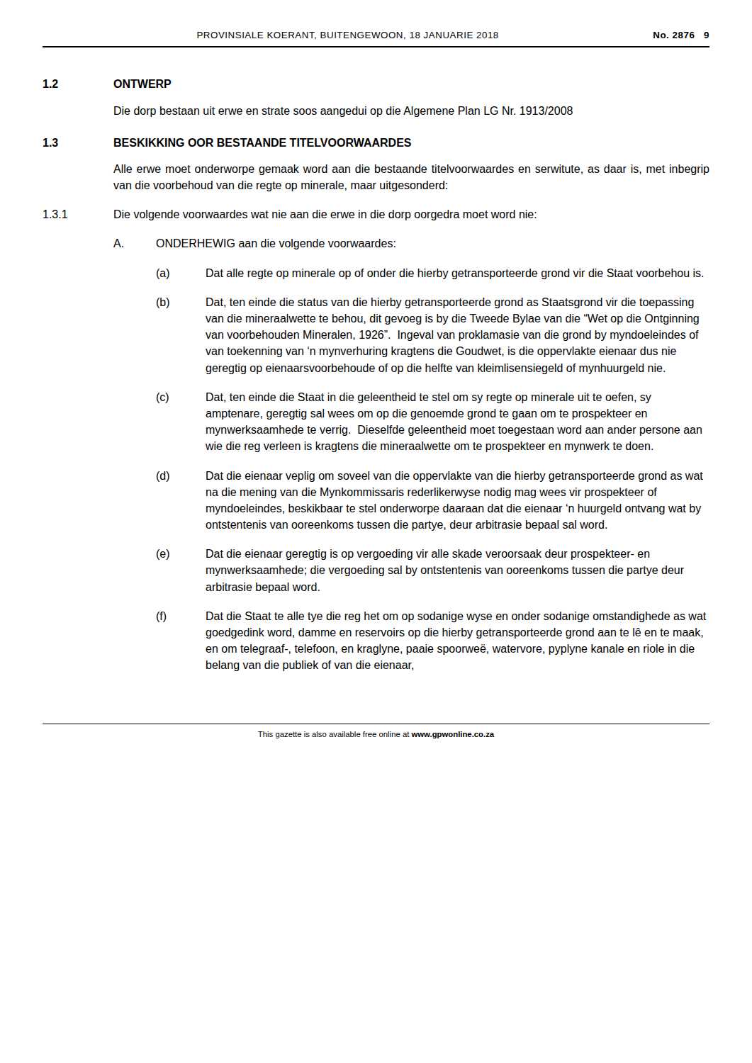PROVINSIALE KOERANT, BUITENGEWOON, 18 JANUARIE 2018 No. 2876 9
1.2 ONTWERP
Die dorp bestaan uit erwe en strate soos aangedui op die Algemene Plan LG Nr. 1913/2008
1.3 BESKIKKING OOR BESTAANDE TITELVOORWAARDES
Alle erwe moet onderworpe gemaak word aan die bestaande titelvoorwaardes en serwitute, as daar is, met inbegrip van die voorbehoud van die regte op minerale, maar uitgesonderd:
1.3.1 Die volgende voorwaardes wat nie aan die erwe in die dorp oorgedra moet word nie:
A. ONDERHEWIG aan die volgende voorwaardes:
(a) Dat alle regte op minerale op of onder die hierby getransporteerde grond vir die Staat voorbehou is.
(b) Dat, ten einde die status van die hierby getransporteerde grond as Staatsgrond vir die toepassing van die mineraalwette te behou, dit gevoeg is by die Tweede Bylae van die “Wet op die Ontginning van voorbehouden Mineralen, 1926”. Ingeval van proklamasie van die grond by myndoeleindes of van toekenning van ‘n mynverhuring kragtens die Goudwet, is die oppervlakte eienaar dus nie geregtig op eienaarsvoorbehoude of op die helfte van kleimlisensiegeld of mynhuurgeld nie.
(c) Dat, ten einde die Staat in die geleentheid te stel om sy regte op minerale uit te oefen, sy amptenare, geregtig sal wees om op die genoemde grond te gaan om te prospekteer en mynwerksaamhede te verrig. Dieselfde geleentheid moet toegestaan word aan ander persone aan wie die reg verleen is kragtens die mineraalwette om te prospekteer en mynwerk te doen.
(d) Dat die eienaar veplig om soveel van die oppervlakte van die hierby getransporteerde grond as wat na die mening van die Mynkommissaris rederlikerwyse nodig mag wees vir prospekteer of myndoeleindes, beskikbaar te stel onderworpe daaraan dat die eienaar ‘n huurgeld ontvang wat by ontstentenis van ooreenkoms tussen die partye, deur arbitrasie bepaal sal word.
(e) Dat die eienaar geregtig is op vergoeding vir alle skade veroorsaak deur prospekteer- en mynwerksaamhede; die vergoeding sal by ontstentenis van ooreenkoms tussen die partye deur arbitrasie bepaal word.
(f) Dat die Staat te alle tye die reg het om op sodanige wyse en onder sodanige omstandighede as wat goedgedink word, damme en reservoirs op die hierby getransporteerde grond aan te lê en te maak, en om telegraaf-, telefoon, en kraglyne, paaie spoorweë, watervore, pyplyne kanale en riole in die belang van die publiek of van die eienaar,
This gazette is also available free online at www.gpwonline.co.za